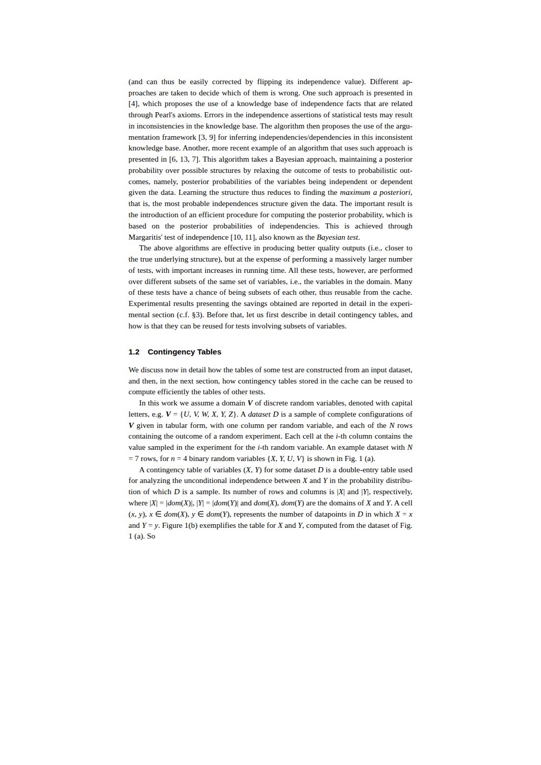(and can thus be easily corrected by flipping its independence value). Different approaches are taken to decide which of them is wrong. One such approach is presented in [4], which proposes the use of a knowledge base of independence facts that are related through Pearl's axioms. Errors in the independence assertions of statistical tests may result in inconsistencies in the knowledge base. The algorithm then proposes the use of the argumentation framework [3, 9] for inferring independencies/dependencies in this inconsistent knowledge base. Another, more recent example of an algorithm that uses such approach is presented in [6, 13, 7]. This algorithm takes a Bayesian approach, maintaining a posterior probability over possible structures by relaxing the outcome of tests to probabilistic outcomes, namely, posterior probabilities of the variables being independent or dependent given the data. Learning the structure thus reduces to finding the maximum a posteriori, that is, the most probable independences structure given the data. The important result is the introduction of an efficient procedure for computing the posterior probability, which is based on the posterior probabilities of independencies. This is achieved through Margaritis' test of independence [10, 11], also known as the Bayesian test.
The above algorithms are effective in producing better quality outputs (i.e., closer to the true underlying structure), but at the expense of performing a massively larger number of tests, with important increases in running time. All these tests, however, are performed over different subsets of the same set of variables, i.e., the variables in the domain. Many of these tests have a chance of being subsets of each other, thus reusable from the cache. Experimental results presenting the savings obtained are reported in detail in the experimental section (c.f. §3). Before that, let us first describe in detail contingency tables, and how is that they can be reused for tests involving subsets of variables.
1.2 Contingency Tables
We discuss now in detail how the tables of some test are constructed from an input dataset, and then, in the next section, how contingency tables stored in the cache can be reused to compute efficiently the tables of other tests.
In this work we assume a domain V of discrete random variables, denoted with capital letters, e.g. V = {U, V, W, X, Y, Z}. A dataset D is a sample of complete configurations of V given in tabular form, with one column per random variable, and each of the N rows containing the outcome of a random experiment. Each cell at the i-th column contains the value sampled in the experiment for the i-th random variable. An example dataset with N = 7 rows, for n = 4 binary random variables {X, Y, U, V} is shown in Fig. 1 (a).
A contingency table of variables (X, Y) for some dataset D is a double-entry table used for analyzing the unconditional independence between X and Y in the probability distribution of which D is a sample. Its number of rows and columns is |X| and |Y|, respectively, where |X| = |dom(X)|, |Y| = |dom(Y)| and dom(X), dom(Y) are the domains of X and Y. A cell (x, y), x ∈ dom(X), y ∈ dom(Y), represents the number of datapoints in D in which X = x and Y = y. Figure 1(b) exemplifies the table for X and Y, computed from the dataset of Fig. 1 (a). So